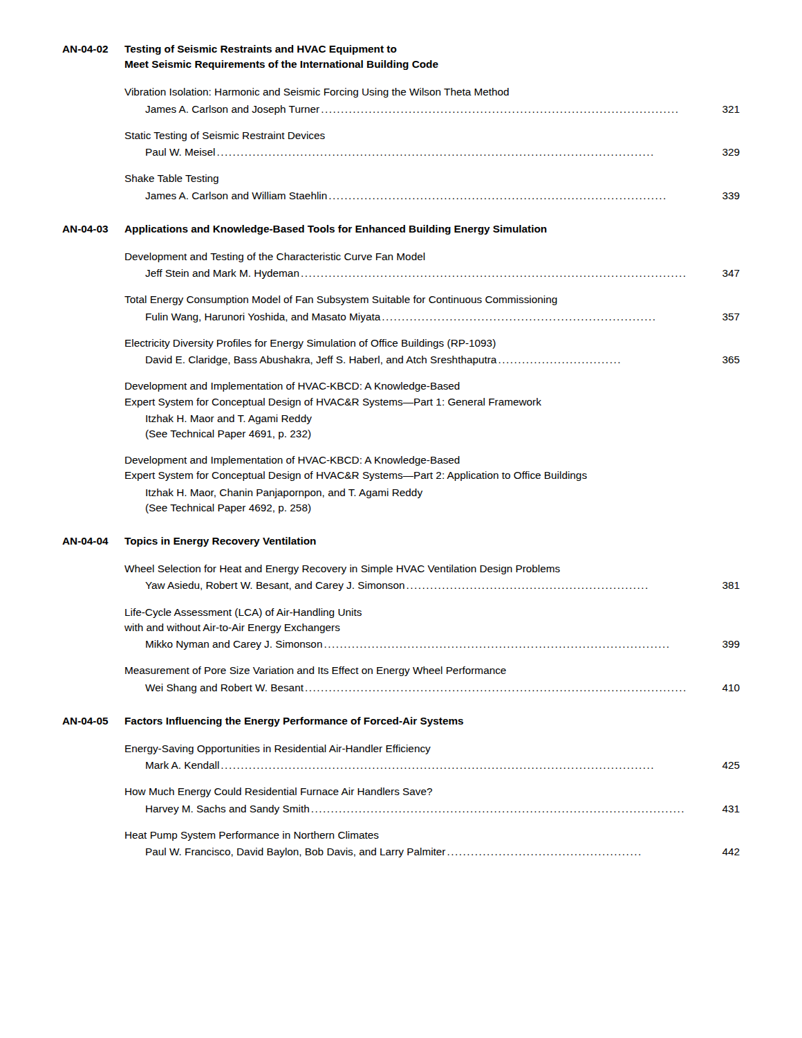AN-04-02
Testing of Seismic Restraints and HVAC Equipment to
Meet Seismic Requirements of the International Building Code
Vibration Isolation: Harmonic and Seismic Forcing Using the Wilson Theta Method
James A. Carlson and Joseph Turner .......................................................................................... 321
Static Testing of Seismic Restraint Devices
Paul W. Meisel .............................................................................................................. 329
Shake Table Testing
James A. Carlson and William Staehlin ..................................................................................... 339
AN-04-03
Applications and Knowledge-Based Tools for Enhanced Building Energy Simulation
Development and Testing of the Characteristic Curve Fan Model
Jeff Stein and Mark M. Hydeman ................................................................................................. 347
Total Energy Consumption Model of Fan Subsystem Suitable for Continuous Commissioning
Fulin Wang, Harunori Yoshida, and Masato Miyata ..................................................................... 357
Electricity Diversity Profiles for Energy Simulation of Office Buildings (RP-1093)
David E. Claridge, Bass Abushakra, Jeff S. Haberl, and Atch Sreshthaputra ............................... 365
Development and Implementation of HVAC-KBCD: A Knowledge-Based
Expert System for Conceptual Design of HVAC&R Systems—Part 1: General Framework
Itzhak H. Maor and T. Agami Reddy
(See Technical Paper 4691, p. 232)
Development and Implementation of HVAC-KBCD: A Knowledge-Based
Expert System for Conceptual Design of HVAC&R Systems—Part 2: Application to Office Buildings
Itzhak H. Maor, Chanin Panjapornpon, and T. Agami Reddy
(See Technical Paper 4692, p. 258)
AN-04-04
Topics in Energy Recovery Ventilation
Wheel Selection for Heat and Energy Recovery in Simple HVAC Ventilation Design Problems
Yaw Asiedu, Robert W. Besant, and Carey J. Simonson ............................................................. 381
Life-Cycle Assessment (LCA) of Air-Handling Units
with and without Air-to-Air Energy Exchangers
Mikko Nyman and Carey J. Simonson ....................................................................................... 399
Measurement of Pore Size Variation and Its Effect on Energy Wheel Performance
Wei Shang and Robert W. Besant ................................................................................................ 410
AN-04-05
Factors Influencing the Energy Performance of Forced-Air Systems
Energy-Saving Opportunities in Residential Air-Handler Efficiency
Mark A. Kendall ............................................................................................................. 425
How Much Energy Could Residential Furnace Air Handlers Save?
Harvey M. Sachs and Sandy Smith .............................................................................................. 431
Heat Pump System Performance in Northern Climates
Paul W. Francisco, David Baylon, Bob Davis, and Larry Palmiter ................................................. 442